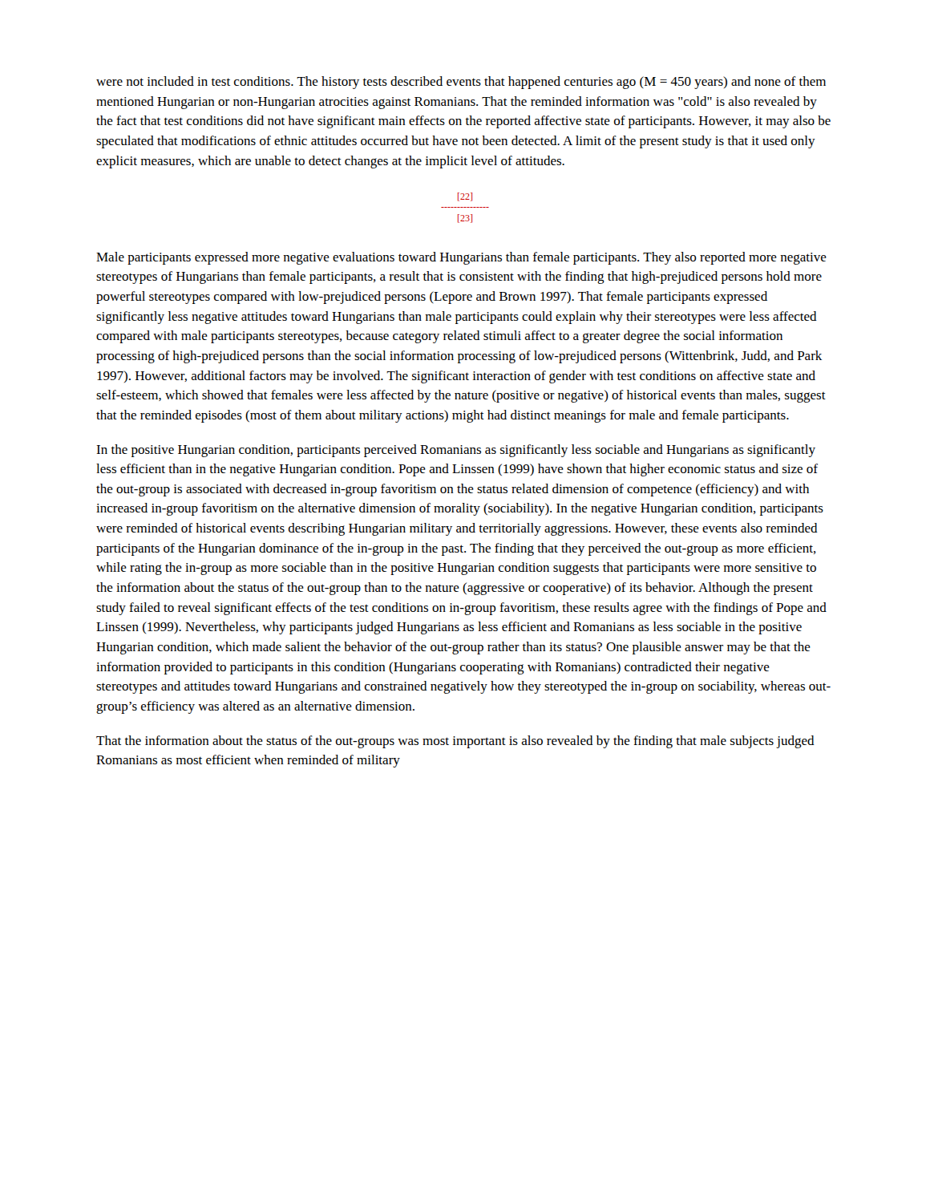were not included in test conditions. The history tests described events that happened centuries ago (M = 450 years) and none of them mentioned Hungarian or non-Hungarian atrocities against Romanians. That the reminded information was "cold" is also revealed by the fact that test conditions did not have significant main effects on the reported affective state of participants. However, it may also be speculated that modifications of ethnic attitudes occurred but have not been detected. A limit of the present study is that it used only explicit measures, which are unable to detect changes at the implicit level of attitudes.
[22]
---------------
[23]
Male participants expressed more negative evaluations toward Hungarians than female participants. They also reported more negative stereotypes of Hungarians than female participants, a result that is consistent with the finding that high-prejudiced persons hold more powerful stereotypes compared with low-prejudiced persons (Lepore and Brown 1997). That female participants expressed significantly less negative attitudes toward Hungarians than male participants could explain why their stereotypes were less affected compared with male participants stereotypes, because category related stimuli affect to a greater degree the social information processing of high-prejudiced persons than the social information processing of low-prejudiced persons (Wittenbrink, Judd, and Park 1997). However, additional factors may be involved. The significant interaction of gender with test conditions on affective state and self-esteem, which showed that females were less affected by the nature (positive or negative) of historical events than males, suggest that the reminded episodes (most of them about military actions) might had distinct meanings for male and female participants.
In the positive Hungarian condition, participants perceived Romanians as significantly less sociable and Hungarians as significantly less efficient than in the negative Hungarian condition. Pope and Linssen (1999) have shown that higher economic status and size of the out-group is associated with decreased in-group favoritism on the status related dimension of competence (efficiency) and with increased in-group favoritism on the alternative dimension of morality (sociability). In the negative Hungarian condition, participants were reminded of historical events describing Hungarian military and territorially aggressions. However, these events also reminded participants of the Hungarian dominance of the in-group in the past. The finding that they perceived the out-group as more efficient, while rating the in-group as more sociable than in the positive Hungarian condition suggests that participants were more sensitive to the information about the status of the out-group than to the nature (aggressive or cooperative) of its behavior. Although the present study failed to reveal significant effects of the test conditions on in-group favoritism, these results agree with the findings of Pope and Linssen (1999). Nevertheless, why participants judged Hungarians as less efficient and Romanians as less sociable in the positive Hungarian condition, which made salient the behavior of the out-group rather than its status? One plausible answer may be that the information provided to participants in this condition (Hungarians cooperating with Romanians) contradicted their negative stereotypes and attitudes toward Hungarians and constrained negatively how they stereotyped the in-group on sociability, whereas out-group’s efficiency was altered as an alternative dimension.
That the information about the status of the out-groups was most important is also revealed by the finding that male subjects judged Romanians as most efficient when reminded of military